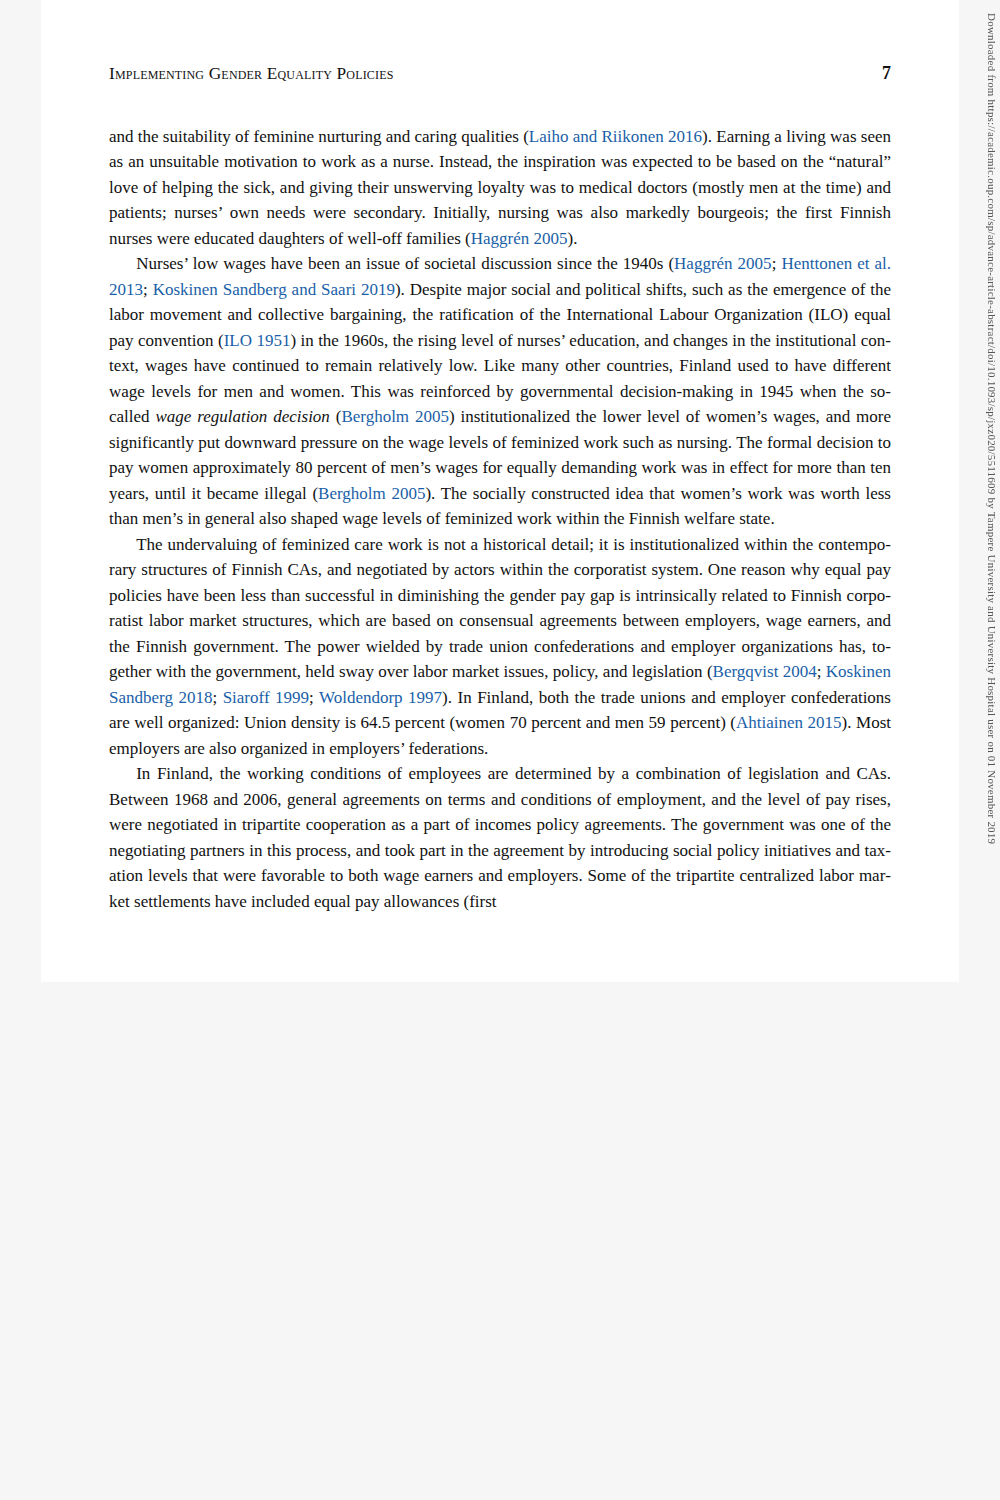Downloaded from https://academic.oup.com/sp/advance-article-abstract/doi/10.1093/sp/jxz020/5511609 by Tampere University and University Hospital user on 01 November 2019
Implementing Gender Equality Policies 7
and the suitability of feminine nurturing and caring qualities (Laiho and Riikonen 2016). Earning a living was seen as an unsuitable motivation to work as a nurse. Instead, the inspiration was expected to be based on the “natural” love of helping the sick, and giving their unswerving loyalty was to medical doctors (mostly men at the time) and patients; nurses’ own needs were secondary. Initially, nursing was also markedly bourgeois; the first Finnish nurses were educated daughters of well-off families (Haggrén 2005).
Nurses’ low wages have been an issue of societal discussion since the 1940s (Haggrén 2005; Henttonen et al. 2013; Koskinen Sandberg and Saari 2019). Despite major social and political shifts, such as the emergence of the labor movement and collective bargaining, the ratification of the International Labour Organization (ILO) equal pay convention (ILO 1951) in the 1960s, the rising level of nurses’ education, and changes in the institutional context, wages have continued to remain relatively low. Like many other countries, Finland used to have different wage levels for men and women. This was reinforced by governmental decision-making in 1945 when the so-called wage regulation decision (Bergholm 2005) institutionalized the lower level of women’s wages, and more significantly put downward pressure on the wage levels of feminized work such as nursing. The formal decision to pay women approximately 80 percent of men’s wages for equally demanding work was in effect for more than ten years, until it became illegal (Bergholm 2005). The socially constructed idea that women’s work was worth less than men’s in general also shaped wage levels of feminized work within the Finnish welfare state.
The undervaluing of feminized care work is not a historical detail; it is institutionalized within the contemporary structures of Finnish CAs, and negotiated by actors within the corporatist system. One reason why equal pay policies have been less than successful in diminishing the gender pay gap is intrinsically related to Finnish corporatist labor market structures, which are based on consensual agreements between employers, wage earners, and the Finnish government. The power wielded by trade union confederations and employer organizations has, together with the government, held sway over labor market issues, policy, and legislation (Bergqvist 2004; Koskinen Sandberg 2018; Siaroff 1999; Woldendorp 1997). In Finland, both the trade unions and employer confederations are well organized: Union density is 64.5 percent (women 70 percent and men 59 percent) (Ahtiainen 2015). Most employers are also organized in employers’ federations.
In Finland, the working conditions of employees are determined by a combination of legislation and CAs. Between 1968 and 2006, general agreements on terms and conditions of employment, and the level of pay rises, were negotiated in tripartite cooperation as a part of incomes policy agreements. The government was one of the negotiating partners in this process, and took part in the agreement by introducing social policy initiatives and taxation levels that were favorable to both wage earners and employers. Some of the tripartite centralized labor market settlements have included equal pay allowances (first